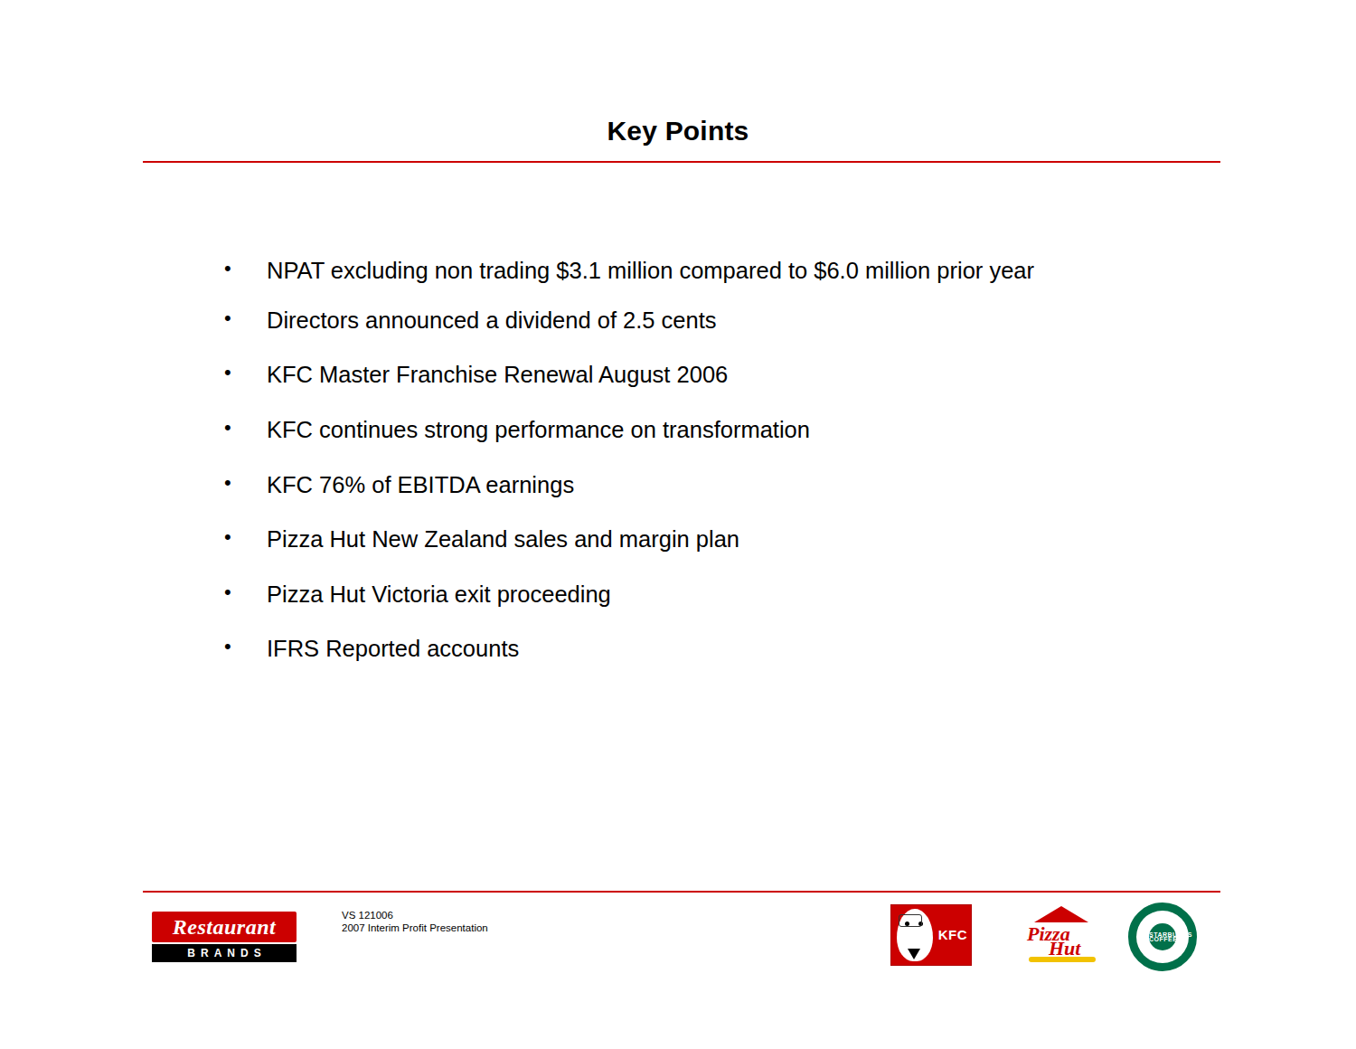Key Points
NPAT excluding non trading $3.1 million compared to $6.0 million prior year
Directors announced a dividend of 2.5 cents
KFC Master Franchise Renewal August 2006
KFC continues strong performance on transformation
KFC 76% of EBITDA earnings
Pizza Hut New Zealand sales and margin plan
Pizza Hut Victoria exit proceeding
IFRS Reported accounts
Restaurant
BRANDS
VS 121006
2007 Interim Profit Presentation
KFC
Pizza
Hut
STARBUCKS
COFFEE
★
★